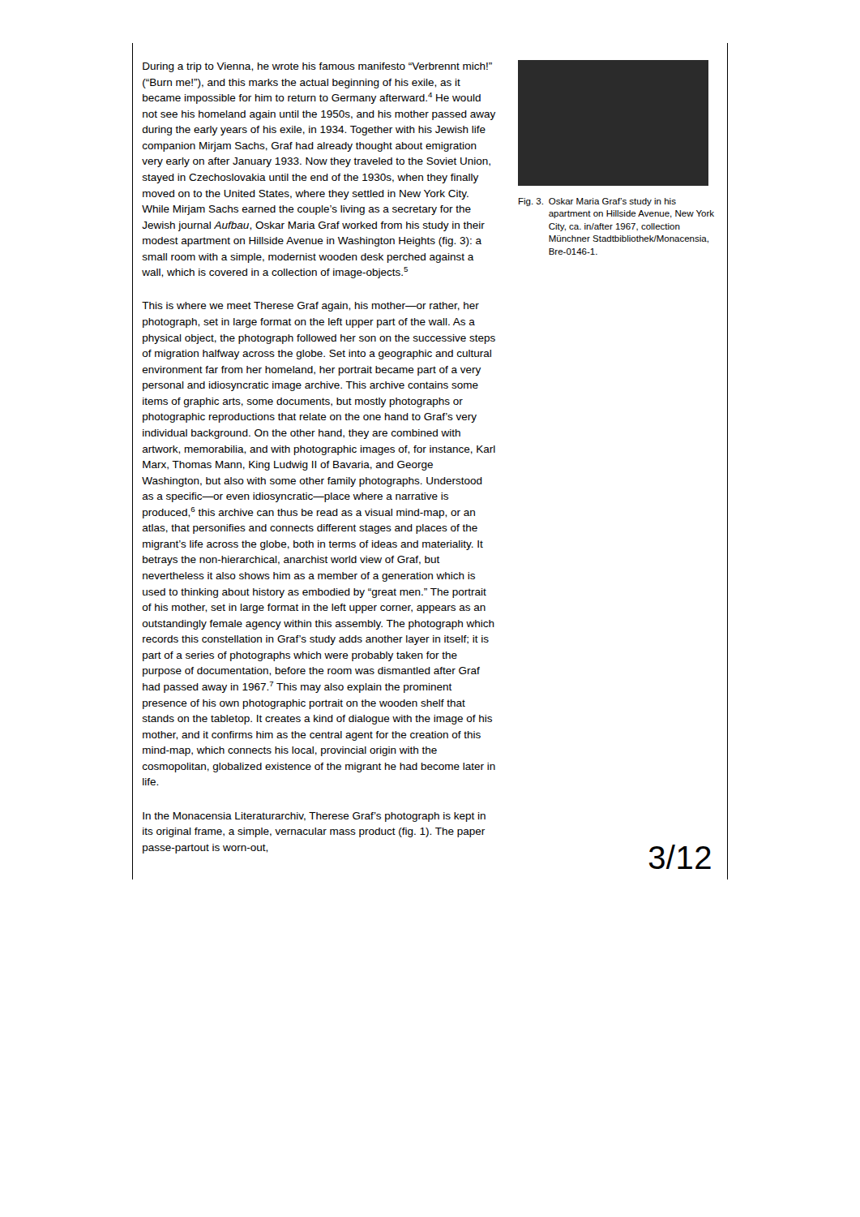During a trip to Vienna, he wrote his famous manifesto “Verbrennt mich!” (“Burn me!”), and this marks the actual beginning of his exile, as it became impossible for him to return to Germany afterward.4 He would not see his homeland again until the 1950s, and his mother passed away during the early years of his exile, in 1934. Together with his Jewish life companion Mirjam Sachs, Graf had already thought about emigration very early on after January 1933. Now they traveled to the Soviet Union, stayed in Czechoslovakia until the end of the 1930s, when they finally moved on to the United States, where they settled in New York City. While Mirjam Sachs earned the couple’s living as a secretary for the Jewish journal Aufbau, Oskar Maria Graf worked from his study in their modest apartment on Hillside Avenue in Washington Heights (fig. 3): a small room with a simple, modernist wooden desk perched against a wall, which is covered in a collection of image-objects.5
This is where we meet Therese Graf again, his mother—or rather, her photograph, set in large format on the left upper part of the wall. As a physical object, the photograph followed her son on the successive steps of migration halfway across the globe. Set into a geographic and cultural environment far from her homeland, her portrait became part of a very personal and idiosyncratic image archive. This archive contains some items of graphic arts, some documents, but mostly photographs or photographic reproductions that relate on the one hand to Graf’s very individual background. On the other hand, they are combined with artwork, memorabilia, and with photographic images of, for instance, Karl Marx, Thomas Mann, King Ludwig II of Bavaria, and George Washington, but also with some other family photographs. Understood as a specific—or even idiosyncratic—place where a narrative is produced,6 this archive can thus be read as a visual mind-map, or an atlas, that personifies and connects different stages and places of the migrant’s life across the globe, both in terms of ideas and materiality. It betrays the non-hierarchical, anarchist world view of Graf, but nevertheless it also shows him as a member of a generation which is used to thinking about history as embodied by “great men.” The portrait of his mother, set in large format in the left upper corner, appears as an outstandingly female agency within this assembly. The photograph which records this constellation in Graf’s study adds another layer in itself; it is part of a series of photographs which were probably taken for the purpose of documentation, before the room was dismantled after Graf had passed away in 1967.7 This may also explain the prominent presence of his own photographic portrait on the wooden shelf that stands on the tabletop. It creates a kind of dialogue with the image of his mother, and it confirms him as the central agent for the creation of this mind-map, which connects his local, provincial origin with the cosmopolitan, globalized existence of the migrant he had become later in life.
In the Monacensia Literaturarchiv, Therese Graf’s photograph is kept in its original frame, a simple, vernacular mass product (fig. 1). The paper passe-partout is worn-out,
Fig. 3. Oskar Maria Graf’s study in his apartment on Hillside Avenue, New York City, ca. in/after 1967, collection Münchner Stadtbibliothek/Monacensia, Bre-0146-1.
3/12